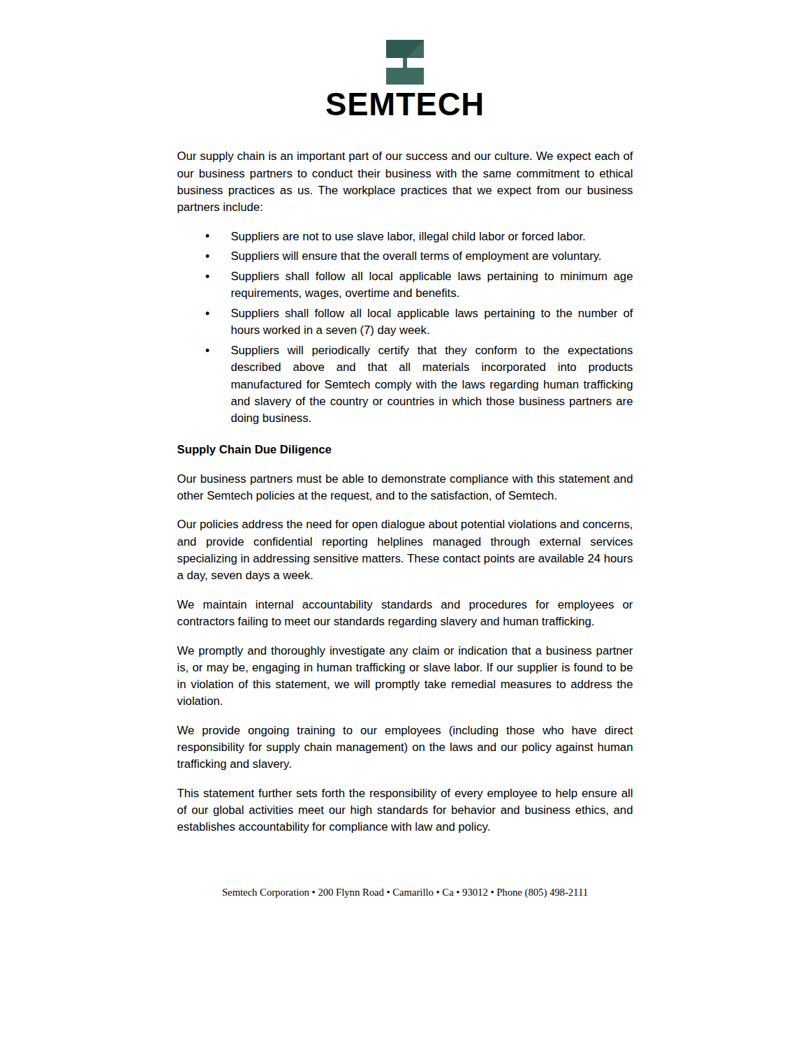SEMTECH
Our supply chain is an important part of our success and our culture. We expect each of our business partners to conduct their business with the same commitment to ethical business practices as us. The workplace practices that we expect from our business partners include:
Suppliers are not to use slave labor, illegal child labor or forced labor.
Suppliers will ensure that the overall terms of employment are voluntary.
Suppliers shall follow all local applicable laws pertaining to minimum age requirements, wages, overtime and benefits.
Suppliers shall follow all local applicable laws pertaining to the number of hours worked in a seven (7) day week.
Suppliers will periodically certify that they conform to the expectations described above and that all materials incorporated into products manufactured for Semtech comply with the laws regarding human trafficking and slavery of the country or countries in which those business partners are doing business.
Supply Chain Due Diligence
Our business partners must be able to demonstrate compliance with this statement and other Semtech policies at the request, and to the satisfaction, of Semtech.
Our policies address the need for open dialogue about potential violations and concerns, and provide confidential reporting helplines managed through external services specializing in addressing sensitive matters. These contact points are available 24 hours a day, seven days a week.
We maintain internal accountability standards and procedures for employees or contractors failing to meet our standards regarding slavery and human trafficking.
We promptly and thoroughly investigate any claim or indication that a business partner is, or may be, engaging in human trafficking or slave labor. If our supplier is found to be in violation of this statement, we will promptly take remedial measures to address the violation.
We provide ongoing training to our employees (including those who have direct responsibility for supply chain management) on the laws and our policy against human trafficking and slavery.
This statement further sets forth the responsibility of every employee to help ensure all of our global activities meet our high standards for behavior and business ethics, and establishes accountability for compliance with law and policy.
Semtech Corporation • 200 Flynn Road • Camarillo • Ca • 93012 • Phone (805) 498-2111